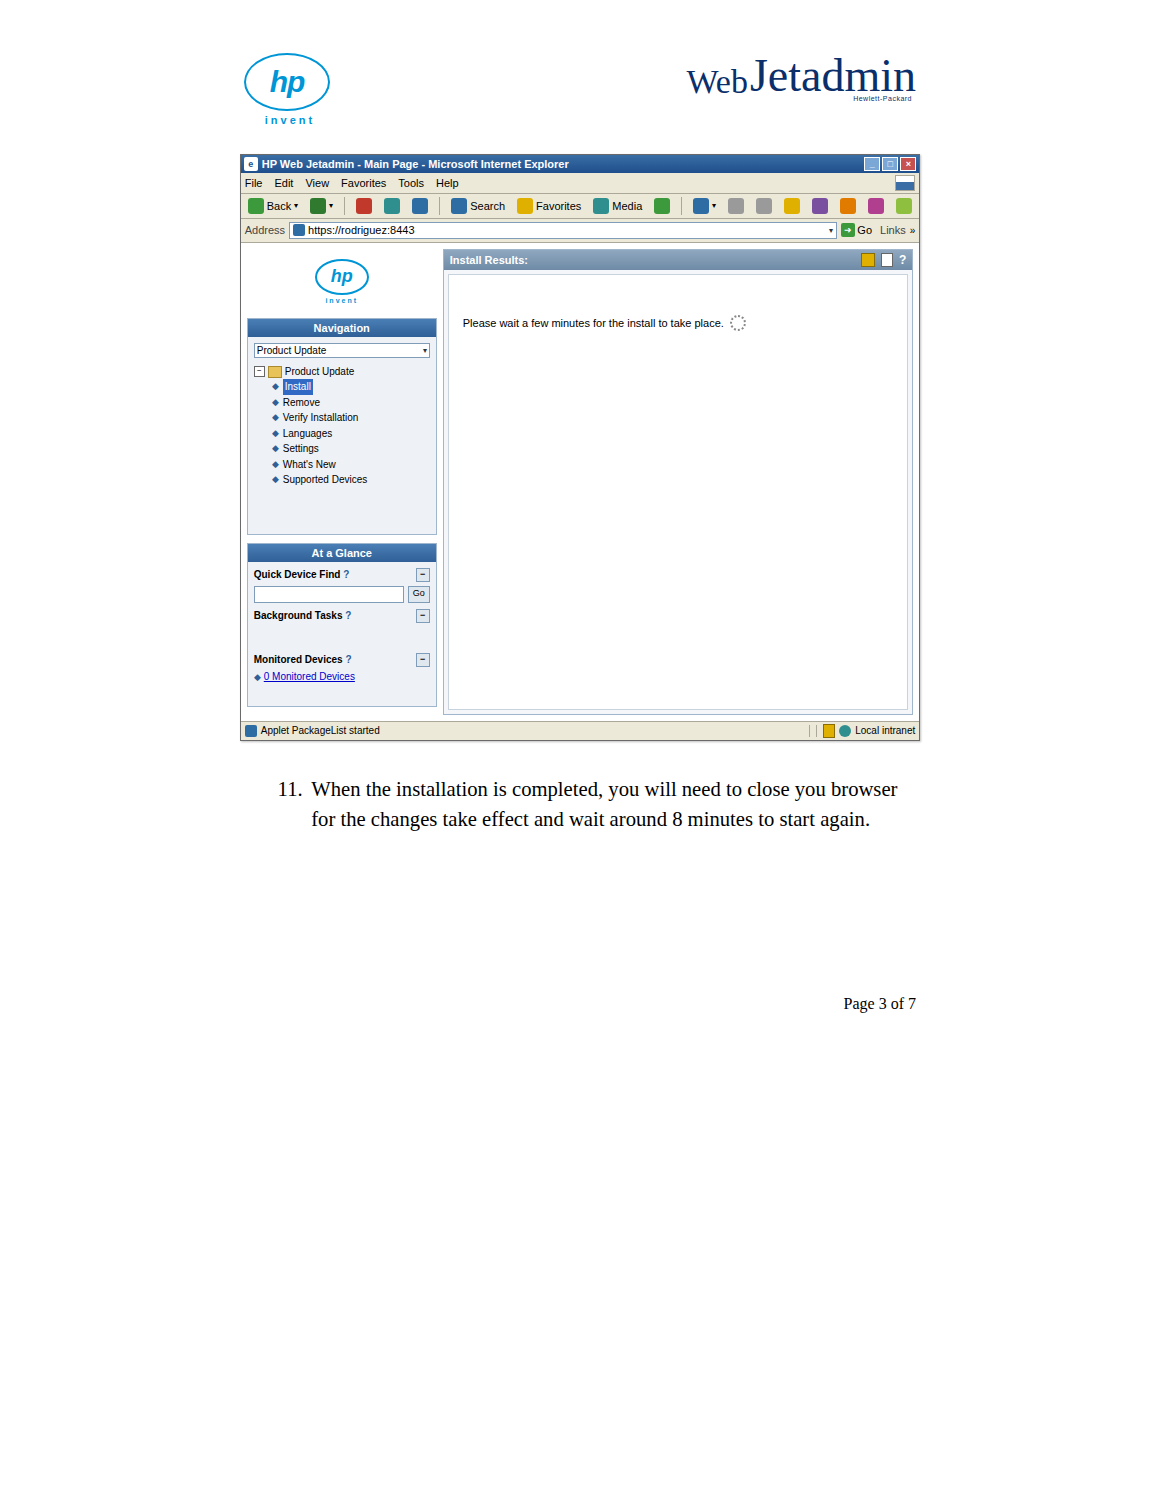hp
invent
Web Jetadmin
Hewlett-Packard
e
HP Web Jetadmin - Main Page - Microsoft Internet Explorer
_
□
×
File Edit View Favorites Tools Help
Back ▾
▾
Search
Favorites
Media
▾
Address
https://rodriguez:8443 ▾
➜ Go
Links »
hp
invent
Navigation
Product Update ▾
− Product Update
◆Install
◆Remove
◆Verify Installation
◆Languages
◆Settings
◆What's New
◆Supported Devices
At a Glance
Quick Device Find ? −
Go
Background Tasks ? −
Monitored Devices ? −
◆0 Monitored Devices
Install Results: ?
Please wait a few minutes for the install to take place.
Applet PackageList started
Local intranet
11. When the installation is completed, you will need to close you browser for the changes take effect and wait around 8 minutes to start again.
Page 3 of 7